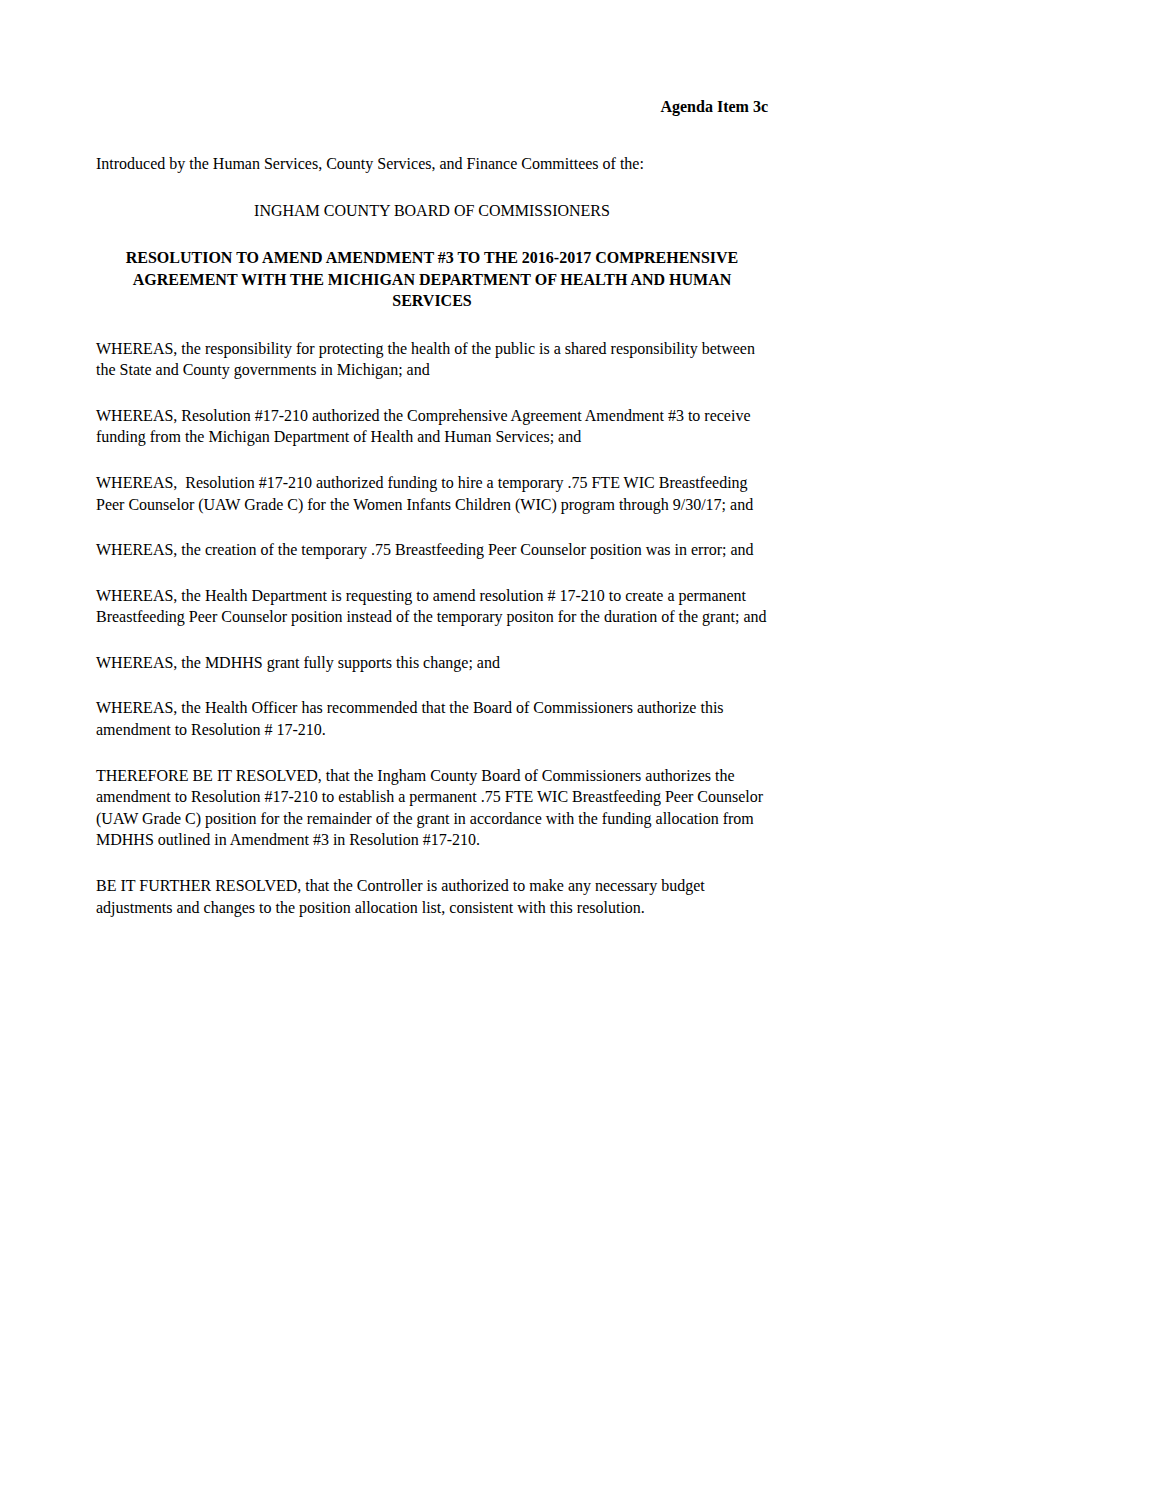Agenda Item 3c
Introduced by the Human Services, County Services, and Finance Committees of the:
INGHAM COUNTY BOARD OF COMMISSIONERS
RESOLUTION TO AMEND AMENDMENT #3 TO THE 2016-2017 COMPREHENSIVE AGREEMENT WITH THE MICHIGAN DEPARTMENT OF HEALTH AND HUMAN SERVICES
WHEREAS, the responsibility for protecting the health of the public is a shared responsibility between the State and County governments in Michigan; and
WHEREAS, Resolution #17-210 authorized the Comprehensive Agreement Amendment #3 to receive funding from the Michigan Department of Health and Human Services; and
WHEREAS, Resolution #17-210 authorized funding to hire a temporary .75 FTE WIC Breastfeeding Peer Counselor (UAW Grade C) for the Women Infants Children (WIC) program through 9/30/17; and
WHEREAS, the creation of the temporary .75 Breastfeeding Peer Counselor position was in error; and
WHEREAS, the Health Department is requesting to amend resolution # 17-210 to create a permanent Breastfeeding Peer Counselor position instead of the temporary positon for the duration of the grant; and
WHEREAS, the MDHHS grant fully supports this change; and
WHEREAS, the Health Officer has recommended that the Board of Commissioners authorize this amendment to Resolution # 17-210.
THEREFORE BE IT RESOLVED, that the Ingham County Board of Commissioners authorizes the amendment to Resolution #17-210 to establish a permanent .75 FTE WIC Breastfeeding Peer Counselor (UAW Grade C) position for the remainder of the grant in accordance with the funding allocation from MDHHS outlined in Amendment #3 in Resolution #17-210.
BE IT FURTHER RESOLVED, that the Controller is authorized to make any necessary budget adjustments and changes to the position allocation list, consistent with this resolution.